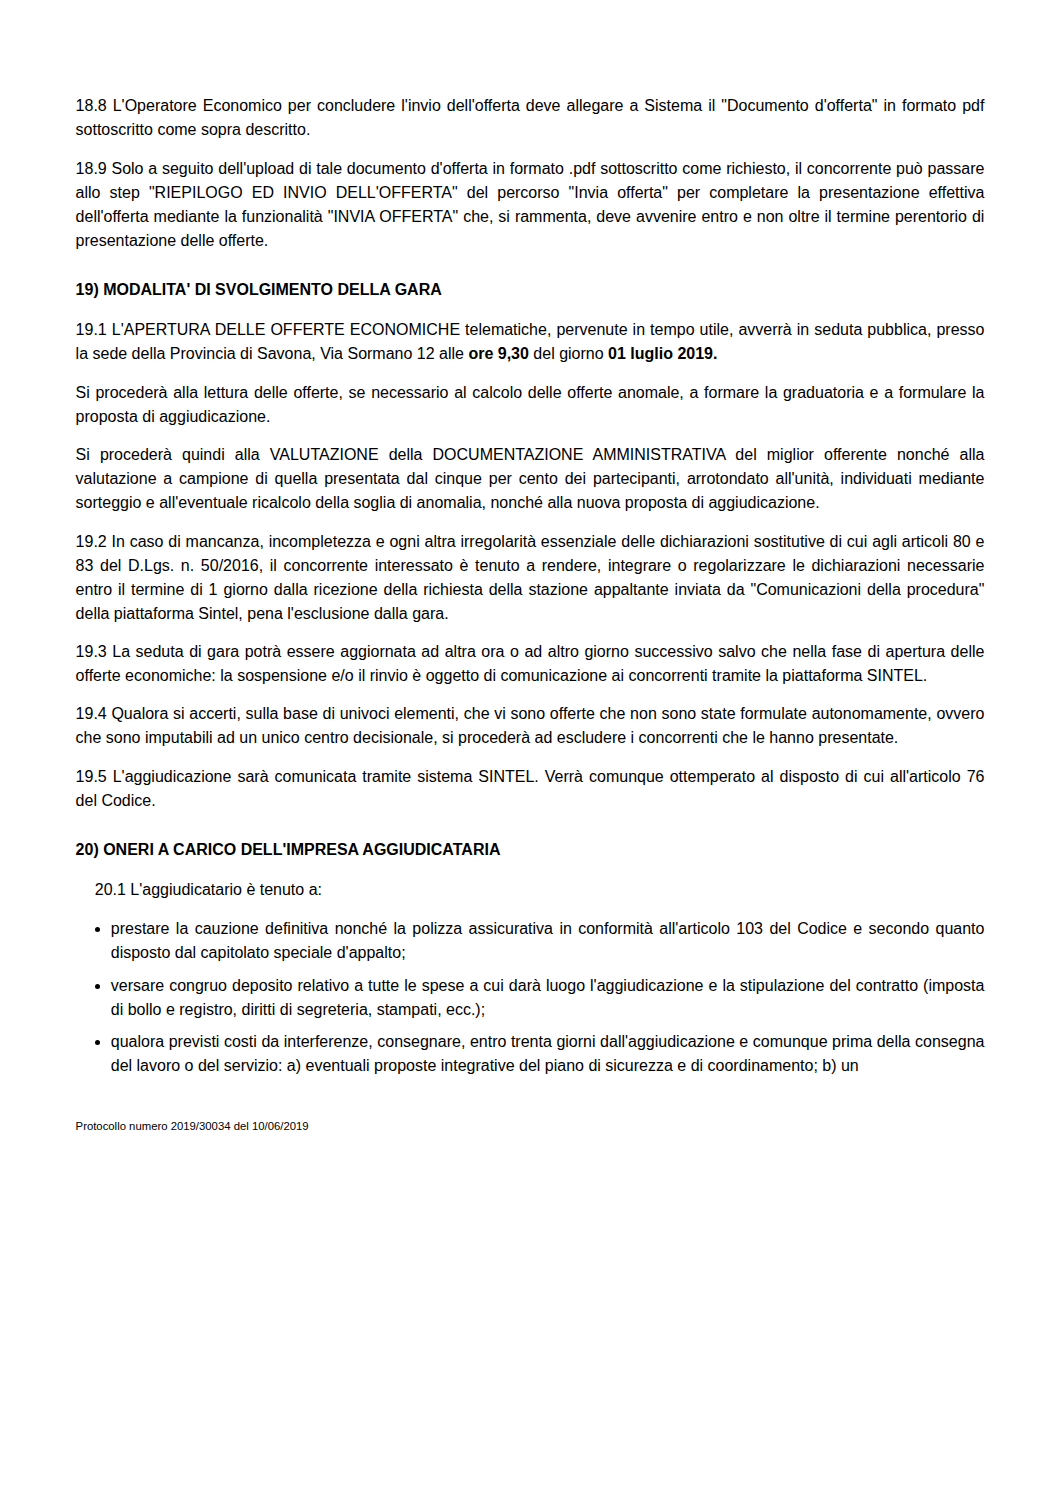18.8 L'Operatore Economico per concludere l'invio dell'offerta deve allegare a Sistema il "Documento d'offerta" in formato pdf sottoscritto come sopra descritto.
18.9 Solo a seguito dell'upload di tale documento d'offerta in formato .pdf sottoscritto come richiesto, il concorrente può passare allo step "RIEPILOGO ED INVIO DELL'OFFERTA" del percorso "Invia offerta" per completare la presentazione effettiva dell'offerta mediante la funzionalità "INVIA OFFERTA" che, si rammenta, deve avvenire entro e non oltre il termine perentorio di presentazione delle offerte.
19) MODALITA' DI SVOLGIMENTO DELLA GARA
19.1 L'APERTURA DELLE OFFERTE ECONOMICHE telematiche, pervenute in tempo utile, avverrà in seduta pubblica, presso la sede della Provincia di Savona, Via Sormano 12 alle ore 9,30 del giorno 01 luglio 2019.
Si procederà alla lettura delle offerte, se necessario al calcolo delle offerte anomale, a formare la graduatoria e a formulare la proposta di aggiudicazione.
Si procederà quindi alla VALUTAZIONE della DOCUMENTAZIONE AMMINISTRATIVA del miglior offerente nonché alla valutazione a campione di quella presentata dal cinque per cento dei partecipanti, arrotondato all'unità, individuati mediante sorteggio e all'eventuale ricalcolo della soglia di anomalia, nonché alla nuova proposta di aggiudicazione.
19.2 In caso di mancanza, incompletezza e ogni altra irregolarità essenziale delle dichiarazioni sostitutive di cui agli articoli 80 e 83 del D.Lgs. n. 50/2016, il concorrente interessato è tenuto a rendere, integrare o regolarizzare le dichiarazioni necessarie entro il termine di 1 giorno dalla ricezione della richiesta della stazione appaltante inviata da "Comunicazioni della procedura" della piattaforma Sintel, pena l'esclusione dalla gara.
19.3 La seduta di gara potrà essere aggiornata ad altra ora o ad altro giorno successivo salvo che nella fase di apertura delle offerte economiche: la sospensione e/o il rinvio è oggetto di comunicazione ai concorrenti tramite la piattaforma SINTEL.
19.4 Qualora si accerti, sulla base di univoci elementi, che vi sono offerte che non sono state formulate autonomamente, ovvero che sono imputabili ad un unico centro decisionale, si procederà ad escludere i concorrenti che le hanno presentate.
19.5 L'aggiudicazione sarà comunicata tramite sistema SINTEL. Verrà comunque ottemperato al disposto di cui all'articolo 76 del Codice.
20) ONERI A CARICO DELL'IMPRESA AGGIUDICATARIA
20.1 L'aggiudicatario è tenuto a:
prestare la cauzione definitiva nonché la polizza assicurativa in conformità all'articolo 103 del Codice e secondo quanto disposto dal capitolato speciale d'appalto;
versare congruo deposito relativo a tutte le spese a cui darà luogo l'aggiudicazione e la stipulazione del contratto (imposta di bollo e registro, diritti di segreteria, stampati, ecc.);
qualora previsti costi da interferenze, consegnare, entro trenta giorni dall'aggiudicazione e comunque prima della consegna del lavoro o del servizio: a) eventuali proposte integrative del piano di sicurezza e di coordinamento; b) un
Protocollo numero 2019/30034 del 10/06/2019